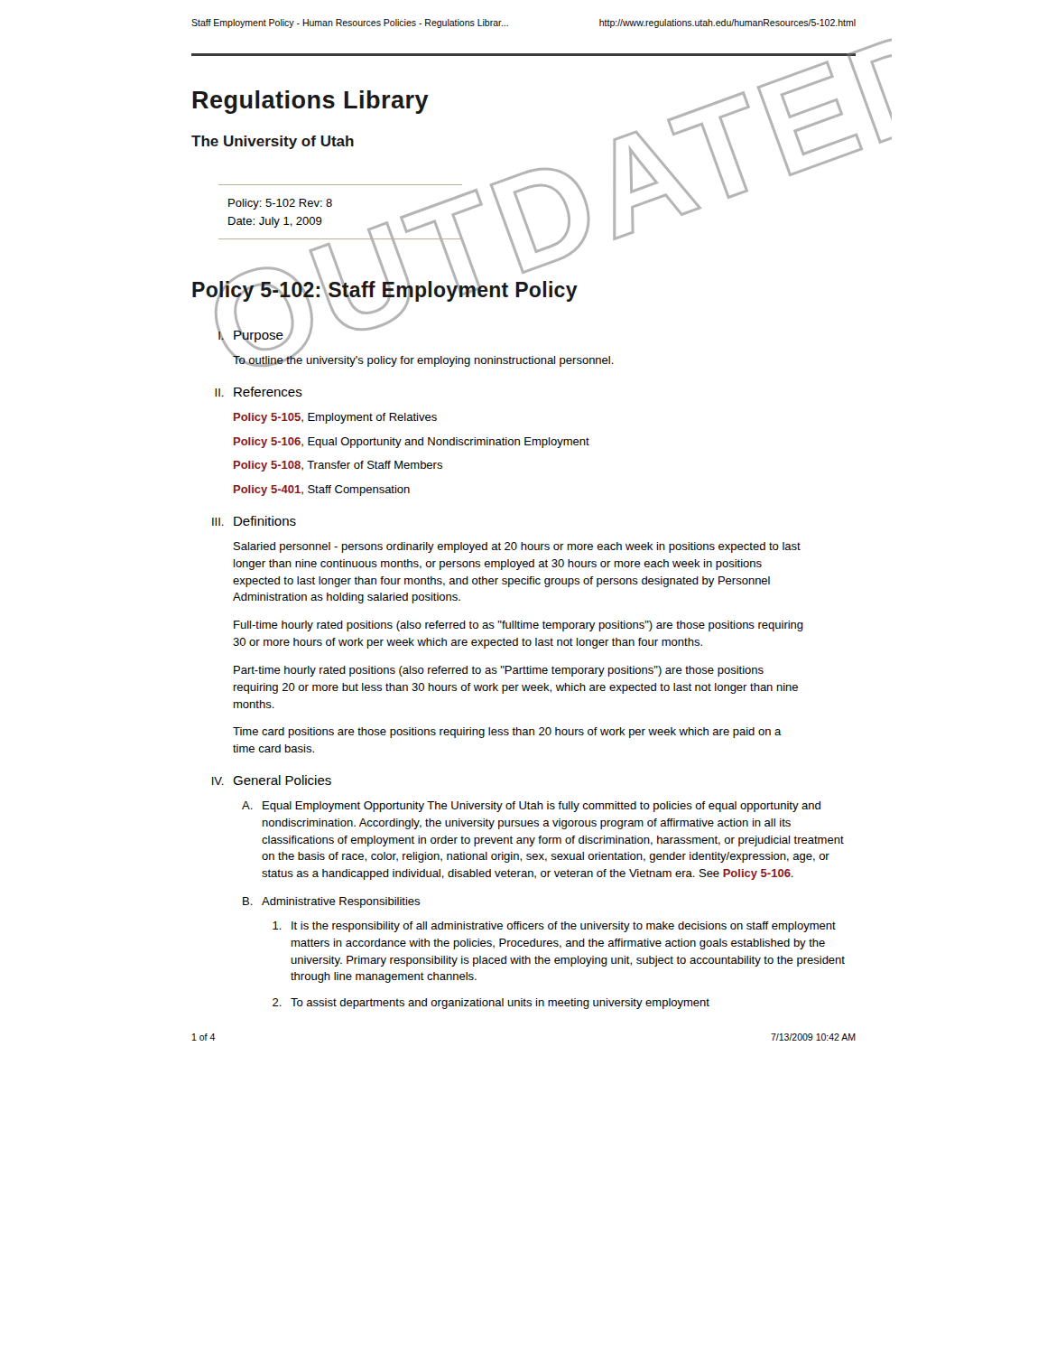Staff Employment Policy - Human Resources Policies - Regulations Librar...
http://www.regulations.utah.edu/humanResources/5-102.html
OUTDATED
Regulations Library
The University of Utah
Policy: 5-102 Rev: 8
Date: July 1, 2009
Policy 5-102: Staff Employment Policy
Purpose
To outline the university's policy for employing noninstructional personnel.
References
Policy 5-105, Employment of Relatives
Policy 5-106, Equal Opportunity and Nondiscrimination Employment
Policy 5-108, Transfer of Staff Members
Policy 5-401, Staff Compensation
Definitions
Salaried personnel - persons ordinarily employed at 20 hours or more each week in positions expected to last longer than nine continuous months, or persons employed at 30 hours or more each week in positions expected to last longer than four months, and other specific groups of persons designated by Personnel Administration as holding salaried positions.
Full-time hourly rated positions (also referred to as "fulltime temporary positions") are those positions requiring 30 or more hours of work per week which are expected to last not longer than four months.
Part-time hourly rated positions (also referred to as "Parttime temporary positions") are those positions requiring 20 or more but less than 30 hours of work per week, which are expected to last not longer than nine months.
Time card positions are those positions requiring less than 20 hours of work per week which are paid on a time card basis.
General Policies
Equal Employment Opportunity The University of Utah is fully committed to policies of equal opportunity and nondiscrimination. Accordingly, the university pursues a vigorous program of affirmative action in all its classifications of employment in order to prevent any form of discrimination, harassment, or prejudicial treatment on the basis of race, color, religion, national origin, sex, sexual orientation, gender identity/expression, age, or status as a handicapped individual, disabled veteran, or veteran of the Vietnam era. See Policy 5-106.
Administrative Responsibilities
It is the responsibility of all administrative officers of the university to make decisions on staff employment matters in accordance with the policies, Procedures, and the affirmative action goals established by the university. Primary responsibility is placed with the employing unit, subject to accountability to the president through line management channels.
To assist departments and organizational units in meeting university employment
1 of 4
7/13/2009 10:42 AM